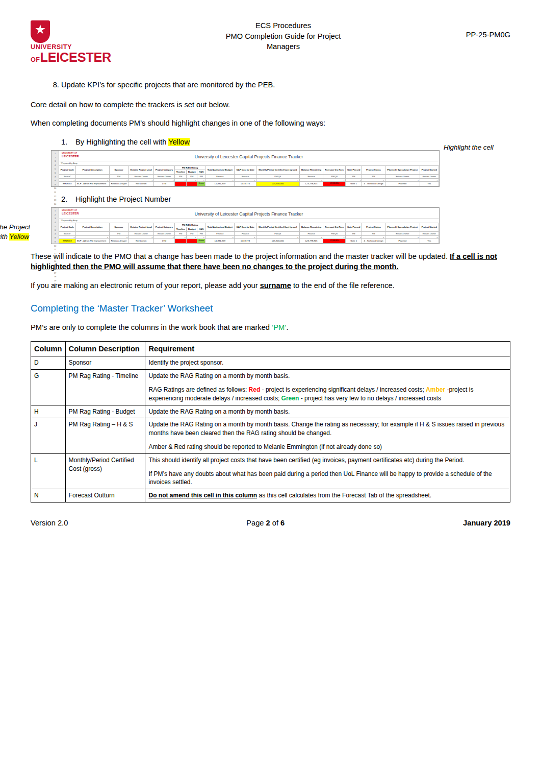UNIVERSITY OF LEICESTER
ECS Procedures
PMO Completion Guide for Project
Managers
PP-25-PM0G
Update KPI’s for specific projects that are monitored by the PEB.
Core detail on how to complete the trackers is set out below.
When completing documents PM’s should highlight changes in one of the following ways:
1. By Highlighting the cell with Yellow
Highlight the cell
1
2
3
4
5
6
7
8
9
10
11
12
13
14
15
16
17
18
19
220
UNIVERSITY OFLEICESTER
University of Leicester Capital Projects Finance Tracker
*Prepared by Arup
| Project Code | Project Description | Sponsor | Estates Project Lead | Project Category | PM RAG Rating | Total Authorised Budget | GAP Cost to Date | Monthly/Period Certified Cost (gross) | Balance Remaining | Forecast Out Turn | Gate Passed | Project Status | Planned / Speculative Project | Project Started |
| --- | --- | --- | --- | --- | --- | --- | --- | --- | --- | --- | --- | --- | --- | --- |
| Timeline | Budget | H&S |
| Source* | | PM | Estates Owner | Estates Owner | PM | PM | PM | Finance | Finance | PM/QS | Finance | PM/QS | PM | PM | Estates Owner | Estates Owner |
| EH18002 | BCP - Adrian HV improvement | Rebecca Draper | Neil Loxton | LTM | Red | Red | Green | £1,831,959 | £418,774 | £25,300,000 | £23,778,815 | 12,988,834 | Gate 1 | 4 - Technical Design | Planned | Yes |
2. Highlight the Project Number
Highlight the Project
Number with Yellow
1
2
3
4
5
6
7
8
9
10
11
12
13
14
15
16
17
18
19
60
UNIVERSITY OFLEICESTER
University of Leicester Capital Projects Finance Tracker
*Prepared by Arup
| Project Code | Project Description | Sponsor | Estates Project Lead | Project Category | PM RAG Rating | Total Authorised Budget | GAP Cost to Date | Monthly/Period Certified Cost (gross) | Balance Remaining | Forecast Out Turn | Gate Passed | Project Status | Planned / Speculative Project | Project Started |
| --- | --- | --- | --- | --- | --- | --- | --- | --- | --- | --- | --- | --- | --- | --- |
| Timeline | Budget | H&S |
| Source* | | PM | Estates Owner | Estates Owner | PM | PM | PM | Finance | Finance | PM/QS | Finance | PM/QS | PM | PM | Estates Owner | Estates Owner |
| EH18002 | BCP - Adrian HV improvement | Rebecca Draper | Neil Loxton | LTM | Red | Red | Green | £1,831,959 | £418,774 | £25,300,000 | £23,778,815 | 12,988,834 | Gate 1 | 4 - Technical Design | Planned | Yes |
These will indicate to the PMO that a change has been made to the project information and the master tracker will be updated. If a cell is not highlighted then the PMO will assume that there have been no changes to the project during the month.
If you are making an electronic return of your report, please add your surname to the end of the file reference.
Completing the ‘Master Tracker’ Worksheet
PM’s are only to complete the columns in the work book that are marked ‘PM’.
| Column | Column Description | Requirement |
| --- | --- | --- |
| D | Sponsor | Identify the project sponsor. |
| G | PM Rag Rating - Timeline | Update the RAG Rating on a month by month basis. RAG Ratings are defined as follows: Red - project is experiencing significant delays / increased costs; Amber -project is experiencing moderate delays / increased costs; Green - project has very few to no delays / increased costs |
| H | PM Rag Rating - Budget | Update the RAG Rating on a month by month basis. |
| J | PM Rag Rating – H & S | Update the RAG Rating on a month by month basis. Change the rating as necessary; for example if H & S issues raised in previous months have been cleared then the RAG rating should be changed. Amber & Red rating should be reported to Melanie Emmington (if not already done so) |
| L | Monthly/Period Certified Cost (gross) | This should identify all project costs that have been certified (eg invoices, payment certificates etc) during the Period. If PM’s have any doubts about what has been paid during a period then UoL Finance will be happy to provide a schedule of the invoices settled. |
| N | Forecast Outturn | Do not amend this cell in this column as this cell calculates from the Forecast Tab of the spreadsheet. |
Version 2.0
Page 2 of 6
January 2019